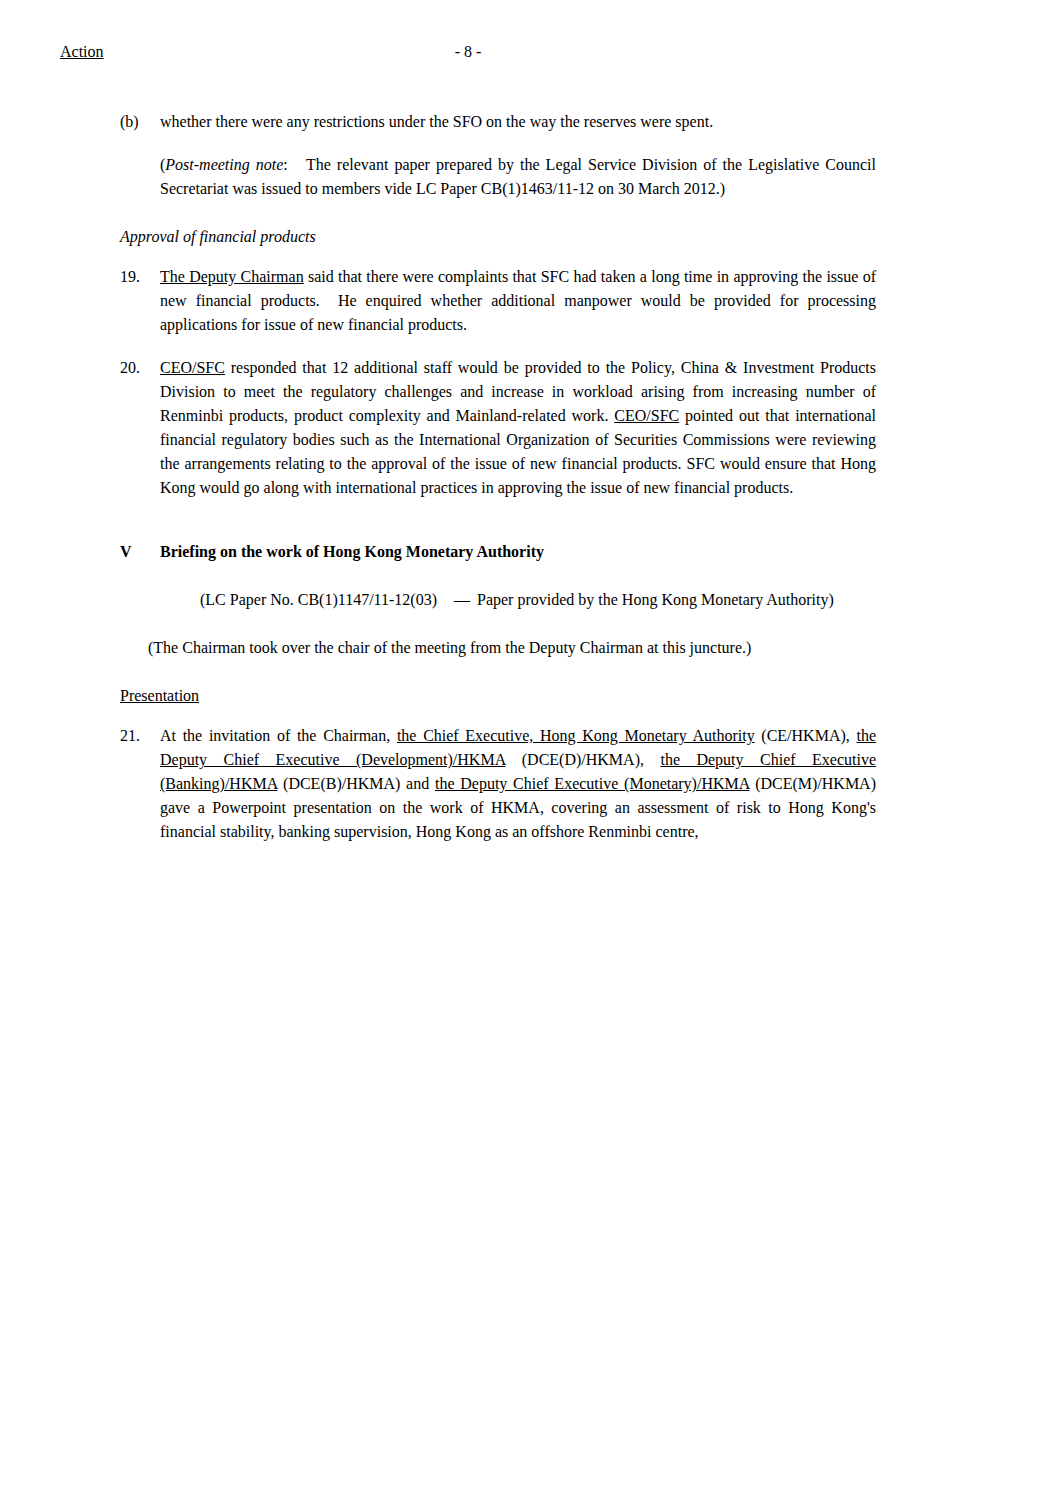Action
- 8 -
(b) whether there were any restrictions under the SFO on the way the reserves were spent.
(Post-meeting note: The relevant paper prepared by the Legal Service Division of the Legislative Council Secretariat was issued to members vide LC Paper CB(1)1463/11-12 on 30 March 2012.)
Approval of financial products
19. The Deputy Chairman said that there were complaints that SFC had taken a long time in approving the issue of new financial products. He enquired whether additional manpower would be provided for processing applications for issue of new financial products.
20. CEO/SFC responded that 12 additional staff would be provided to the Policy, China & Investment Products Division to meet the regulatory challenges and increase in workload arising from increasing number of Renminbi products, product complexity and Mainland-related work. CEO/SFC pointed out that international financial regulatory bodies such as the International Organization of Securities Commissions were reviewing the arrangements relating to the approval of the issue of new financial products. SFC would ensure that Hong Kong would go along with international practices in approving the issue of new financial products.
V Briefing on the work of Hong Kong Monetary Authority
(LC Paper No. CB(1)1147/11-12(03) — Paper provided by the Hong Kong Monetary Authority)
(The Chairman took over the chair of the meeting from the Deputy Chairman at this juncture.)
Presentation
21. At the invitation of the Chairman, the Chief Executive, Hong Kong Monetary Authority (CE/HKMA), the Deputy Chief Executive (Development)/HKMA (DCE(D)/HKMA), the Deputy Chief Executive (Banking)/HKMA (DCE(B)/HKMA) and the Deputy Chief Executive (Monetary)/HKMA (DCE(M)/HKMA) gave a Powerpoint presentation on the work of HKMA, covering an assessment of risk to Hong Kong's financial stability, banking supervision, Hong Kong as an offshore Renminbi centre,